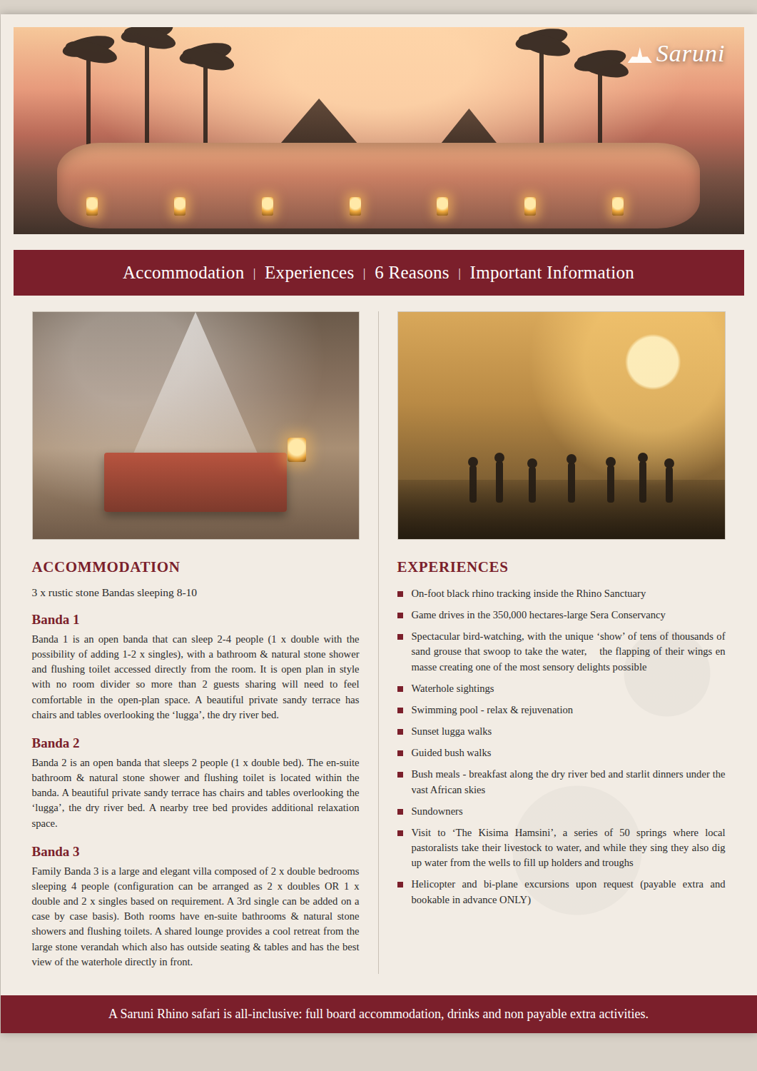Saruni
Accommodation | Experiences | 6 Reasons | Important Information
ACCOMMODATION
3 x rustic stone Bandas sleeping 8-10
Banda 1
Banda 1 is an open banda that can sleep 2-4 people (1 x double with the possibility of adding 1-2 x singles), with a bathroom & natural stone shower and flushing toilet accessed directly from the room. It is open plan in style with no room divider so more than 2 guests sharing will need to feel comfortable in the open-plan space. A beautiful private sandy terrace has chairs and tables overlooking the ‘lugga’, the dry river bed.
Banda 2
Banda 2 is an open banda that sleeps 2 people (1 x double bed). The en-suite bathroom & natural stone shower and flushing toilet is located within the banda. A beautiful private sandy terrace has chairs and tables overlooking the ‘lugga’, the dry river bed. A nearby tree bed provides additional relaxation space.
Banda 3
Family Banda 3 is a large and elegant villa composed of 2 x double bedrooms sleeping 4 people (configuration can be arranged as 2 x doubles OR 1 x double and 2 x singles based on requirement. A 3rd single can be added on a case by case basis). Both rooms have en-suite bathrooms & natural stone showers and flushing toilets. A shared lounge provides a cool retreat from the large stone verandah which also has outside seating & tables and has the best view of the waterhole directly in front.
EXPERIENCES
On-foot black rhino tracking inside the Rhino Sanctuary
Game drives in the 350,000 hectares-large Sera Conservancy
Spectacular bird-watching, with the unique ‘show’ of tens of thousands of sand grouse that swoop to take the water, the flapping of their wings en masse creating one of the most sensory delights possible
Waterhole sightings
Swimming pool - relax & rejuvenation
Sunset lugga walks
Guided bush walks
Bush meals - breakfast along the dry river bed and starlit dinners under the vast African skies
Sundowners
Visit to ‘The Kisima Hamsini’, a series of 50 springs where local pastoralists take their livestock to water, and while they sing they also dig up water from the wells to fill up holders and troughs
Helicopter and bi-plane excursions upon request (payable extra and bookable in advance ONLY)
A Saruni Rhino safari is all-inclusive: full board accommodation, drinks and non payable extra activities.